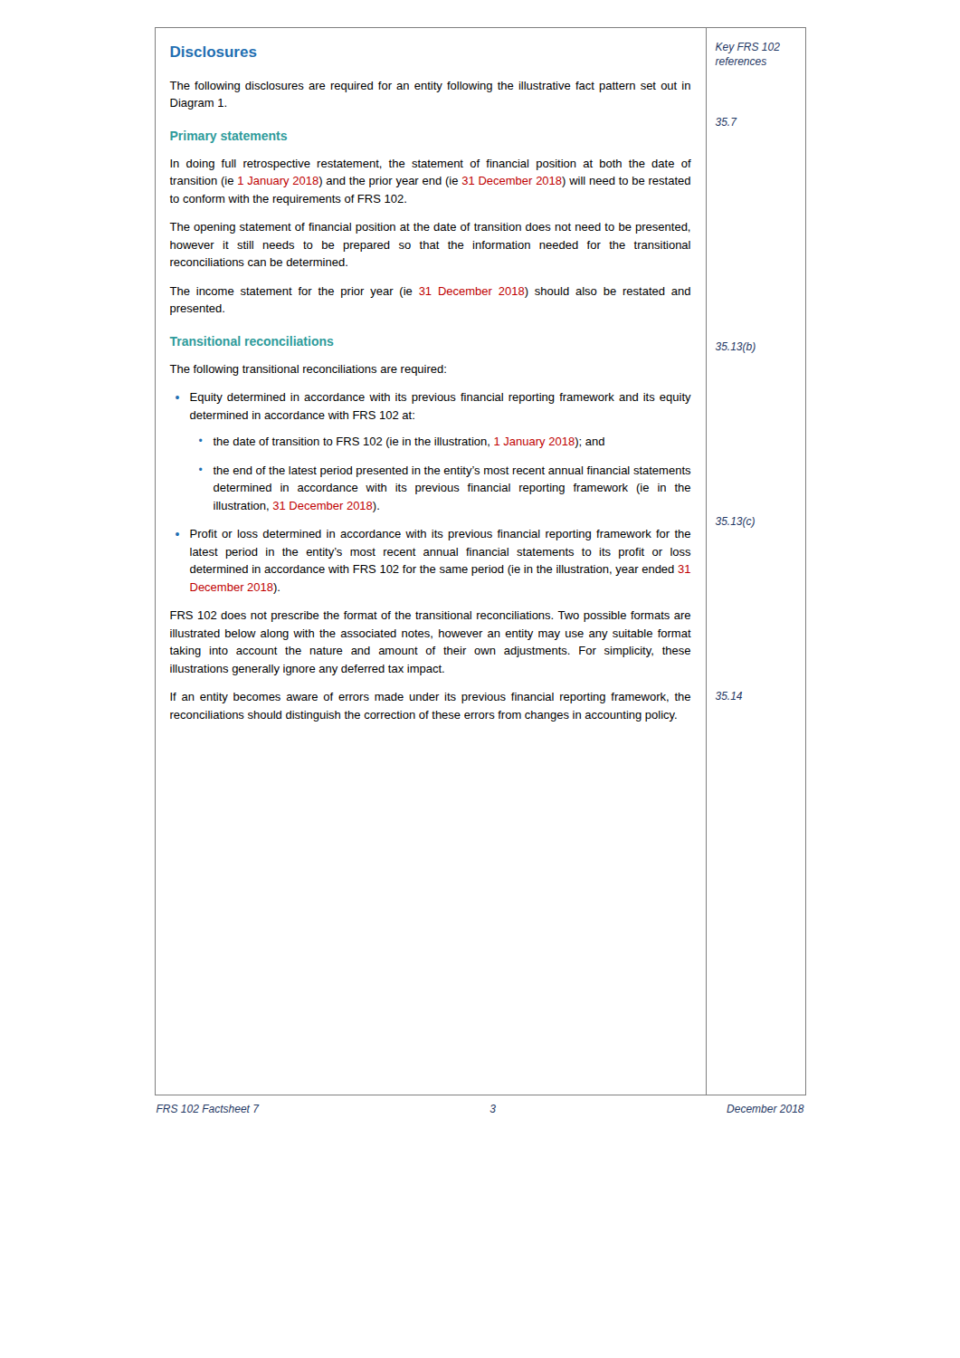Disclosures
The following disclosures are required for an entity following the illustrative fact pattern set out in Diagram 1.
Primary statements
In doing full retrospective restatement, the statement of financial position at both the date of transition (ie 1 January 2018) and the prior year end (ie 31 December 2018) will need to be restated to conform with the requirements of FRS 102.
The opening statement of financial position at the date of transition does not need to be presented, however it still needs to be prepared so that the information needed for the transitional reconciliations can be determined.
The income statement for the prior year (ie 31 December 2018) should also be restated and presented.
Transitional reconciliations
The following transitional reconciliations are required:
Equity determined in accordance with its previous financial reporting framework and its equity determined in accordance with FRS 102 at:
the date of transition to FRS 102 (ie in the illustration, 1 January 2018); and
the end of the latest period presented in the entity’s most recent annual financial statements determined in accordance with its previous financial reporting framework (ie in the illustration, 31 December 2018).
Profit or loss determined in accordance with its previous financial reporting framework for the latest period in the entity’s most recent annual financial statements to its profit or loss determined in accordance with FRS 102 for the same period (ie in the illustration, year ended 31 December 2018).
FRS 102 does not prescribe the format of the transitional reconciliations. Two possible formats are illustrated below along with the associated notes, however an entity may use any suitable format taking into account the nature and amount of their own adjustments. For simplicity, these illustrations generally ignore any deferred tax impact.
If an entity becomes aware of errors made under its previous financial reporting framework, the reconciliations should distinguish the correction of these errors from changes in accounting policy.
Key FRS 102 references
35.7
35.13(b)
35.13(c)
35.14
FRS 102 Factsheet 7
3
December 2018